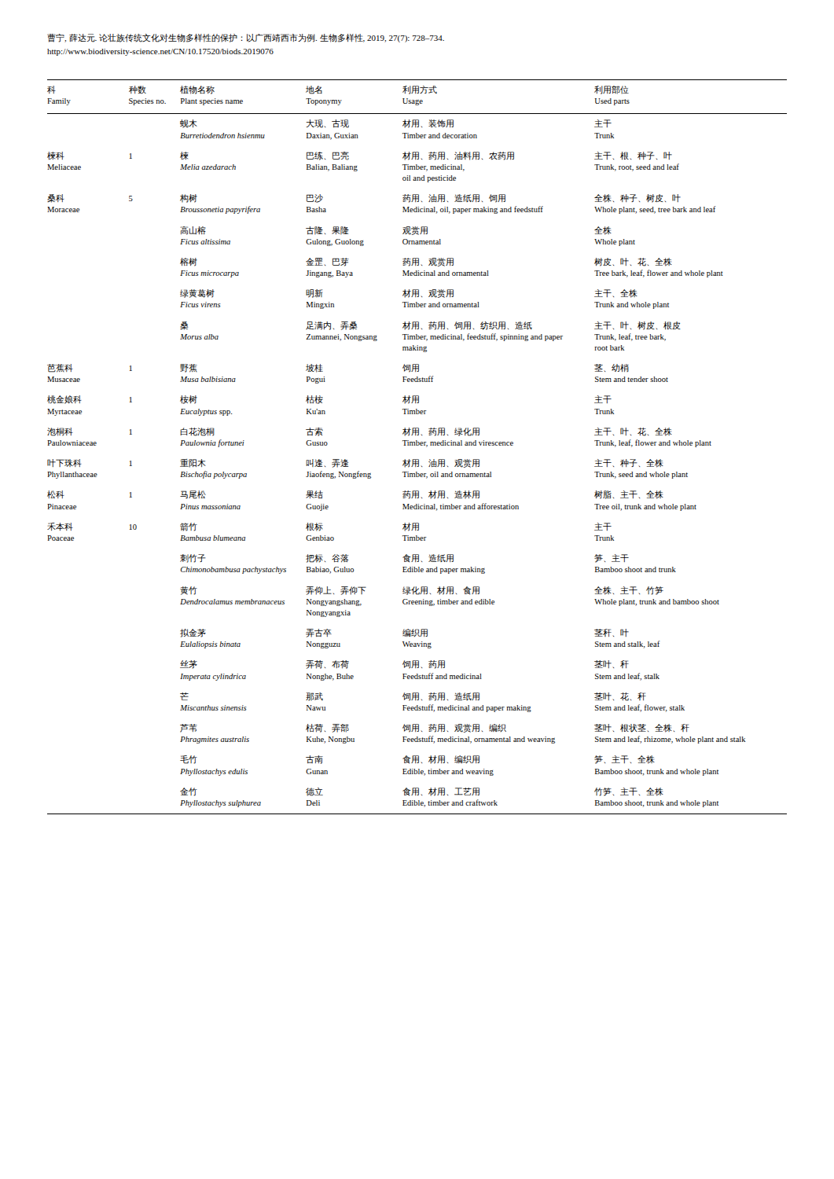曹宁, 薛达元. 论壮族传统文化对生物多样性的保护：以广西靖西市为例. 生物多样性, 2019, 27(7): 728–734.
http://www.biodiversity-science.net/CN/10.17520/biods.2019076
| 科 Family | 种数 Species no. | 植物名称 Plant species name | 地名 Toponymy | 利用方式 Usage | 利用部位 Used parts |
| --- | --- | --- | --- | --- | --- |
| | | 蚬木 Burretiodendron hsienmu | 大现、古现 Daxian, Guxian | 材用、装饰用 Timber and decoration | 主干 Trunk |
| 楝科 Meliaceae | 1 | 楝 Melia azedarach | 巴练、巴亮 Balian, Baliang | 材用、药用、油料用、农药用 Timber, medicinal, oil and pesticide | 主干、根、种子、叶 Trunk, root, seed and leaf |
| 桑科 Moraceae | 5 | 构树 Broussonetia papyrifera | 巴沙 Basha | 药用、油用、造纸用、饲用 Medicinal, oil, paper making and feedstuff | 全株、种子、树皮、叶 Whole plant, seed, tree bark and leaf |
| | | 高山榕 Ficus altissima | 古隆、果隆 Gulong, Guolong | 观赏用 Ornamental | 全株 Whole plant |
| | | 榕树 Ficus microcarpa | 金罡、巴芽 Jingang, Baya | 药用、观赏用 Medicinal and ornamental | 树皮、叶、花、全株 Tree bark, leaf, flower and whole plant |
| | | 绿黄葛树 Ficus virens | 明新 Mingxin | 材用、观赏用 Timber and ornamental | 主干、全株 Trunk and whole plant |
| | | 桑 Morus alba | 足满内、弄桑 Zumannei, Nongsang | 材用、药用、饲用、纺织用、造纸 Timber, medicinal, feedstuff, spinning and paper making | 主干、叶、树皮、根皮 Trunk, leaf, tree bark, root bark |
| 芭蕉科 Musaceae | 1 | 野蕉 Musa balbisiana | 坡桂 Pogui | 饲用 Feedstuff | 茎、幼梢 Stem and tender shoot |
| 桃金娘科 Myrtaceae | 1 | 桉树 Eucalyptus spp. | 枯桉 Ku'an | 材用 Timber | 主干 Trunk |
| 泡桐科 Paulowniaceae | 1 | 白花泡桐 Paulownia fortunei | 古索 Gusuo | 材用、药用、绿化用 Timber, medicinal and virescence | 主干、叶、花、全株 Trunk, leaf, flower and whole plant |
| 叶下珠科 Phyllanthaceae | 1 | 重阳木 Bischofia polycarpa | 叫逢、弄逢 Jiaofeng, Nongfeng | 材用、油用、观赏用 Timber, oil and ornamental | 主干、种子、全株 Trunk, seed and whole plant |
| 松科 Pinaceae | 1 | 马尾松 Pinus massoniana | 果结 Guojie | 药用、材用、造林用 Medicinal, timber and afforestation | 树脂、主干、全株 Tree oil, trunk and whole plant |
| 禾本科 Poaceae | 10 | 箭竹 Bambusa blumeana | 根标 Genbiao | 材用 Timber | 主干 Trunk |
| | | 刺竹子 Chimonobambusa pachystachys | 把标、谷落 Babiao, Guluo | 食用、造纸用 Edible and paper making | 笋、主干 Bamboo shoot and trunk |
| | | 黄竹 Dendrocalamus membranaceus | 弄仰上、弄仰下 Nongyangshang, Nongyangxia | 绿化用、材用、食用 Greening, timber and edible | 全株、主干、竹笋 Whole plant, trunk and bamboo shoot |
| | | 拟金茅 Eulaliopsis binata | 弄古卒 Nongguzu | 编织用 Weaving | 茎秆、叶 Stem and stalk, leaf |
| | | 丝茅 Imperata cylindrica | 弄荷、布荷 Nonghe, Buhe | 饲用、药用 Feedstuff and medicinal | 茎叶、秆 Stem and leaf, stalk |
| | | 芒 Miscanthus sinensis | 那武 Nawu | 饲用、药用、造纸用 Feedstuff, medicinal and paper making | 茎叶、花、秆 Stem and leaf, flower, stalk |
| | | 芦苇 Phragmites australis | 枯荷、弄部 Kuhe, Nongbu | 饲用、药用、观赏用、编织 Feedstuff, medicinal, ornamental and weaving | 茎叶、根状茎、全株、秆 Stem and leaf, rhizome, whole plant and stalk |
| | | 毛竹 Phyllostachys edulis | 古南 Gunan | 食用、材用、编织用 Edible, timber and weaving | 笋、主干、全株 Bamboo shoot, trunk and whole plant |
| | | 金竹 Phyllostachys sulphurea | 德立 Deli | 食用、材用、工艺用 Edible, timber and craftwork | 竹笋、主干、全株 Bamboo shoot, trunk and whole plant |